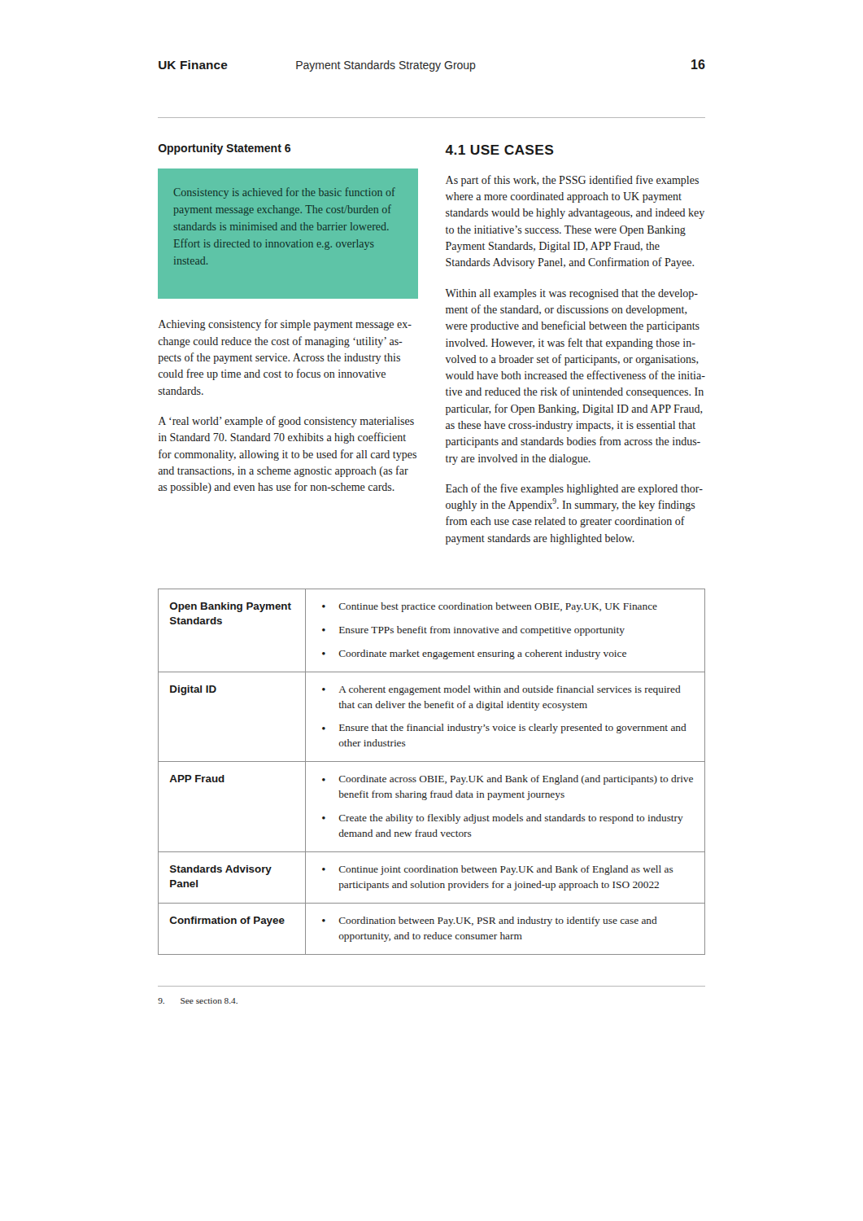UK Finance
Payment Standards Strategy Group
16
Opportunity Statement 6
Consistency is achieved for the basic function of payment message exchange. The cost/burden of standards is minimised and the barrier lowered. Effort is directed to innovation e.g. overlays instead.
Achieving consistency for simple payment message exchange could reduce the cost of managing ‘utility’ aspects of the payment service. Across the industry this could free up time and cost to focus on innovative standards.
A ‘real world’ example of good consistency materialises in Standard 70. Standard 70 exhibits a high coefficient for commonality, allowing it to be used for all card types and transactions, in a scheme agnostic approach (as far as possible) and even has use for non-scheme cards.
4.1 USE CASES
As part of this work, the PSSG identified five examples where a more coordinated approach to UK payment standards would be highly advantageous, and indeed key to the initiative’s success. These were Open Banking Payment Standards, Digital ID, APP Fraud, the Standards Advisory Panel, and Confirmation of Payee.
Within all examples it was recognised that the development of the standard, or discussions on development, were productive and beneficial between the participants involved. However, it was felt that expanding those involved to a broader set of participants, or organisations, would have both increased the effectiveness of the initiative and reduced the risk of unintended consequences. In particular, for Open Banking, Digital ID and APP Fraud, as these have cross-industry impacts, it is essential that participants and standards bodies from across the industry are involved in the dialogue.
Each of the five examples highlighted are explored thoroughly in the Appendix9. In summary, the key findings from each use case related to greater coordination of payment standards are highlighted below.
| Open Banking Payment Standards | Continue best practice coordination between OBIE, Pay.UK, UK Finance Ensure TPPs benefit from innovative and competitive opportunity Coordinate market engagement ensuring a coherent industry voice |
| Digital ID | A coherent engagement model within and outside financial services is required that can deliver the benefit of a digital identity ecosystem Ensure that the financial industry’s voice is clearly presented to government and other industries |
| APP Fraud | Coordinate across OBIE, Pay.UK and Bank of England (and participants) to drive benefit from sharing fraud data in payment journeys Create the ability to flexibly adjust models and standards to respond to industry demand and new fraud vectors |
| Standards Advisory Panel | Continue joint coordination between Pay.UK and Bank of England as well as participants and solution providers for a joined-up approach to ISO 20022 |
| Confirmation of Payee | Coordination between Pay.UK, PSR and industry to identify use case and opportunity, and to reduce consumer harm |
9. See section 8.4.